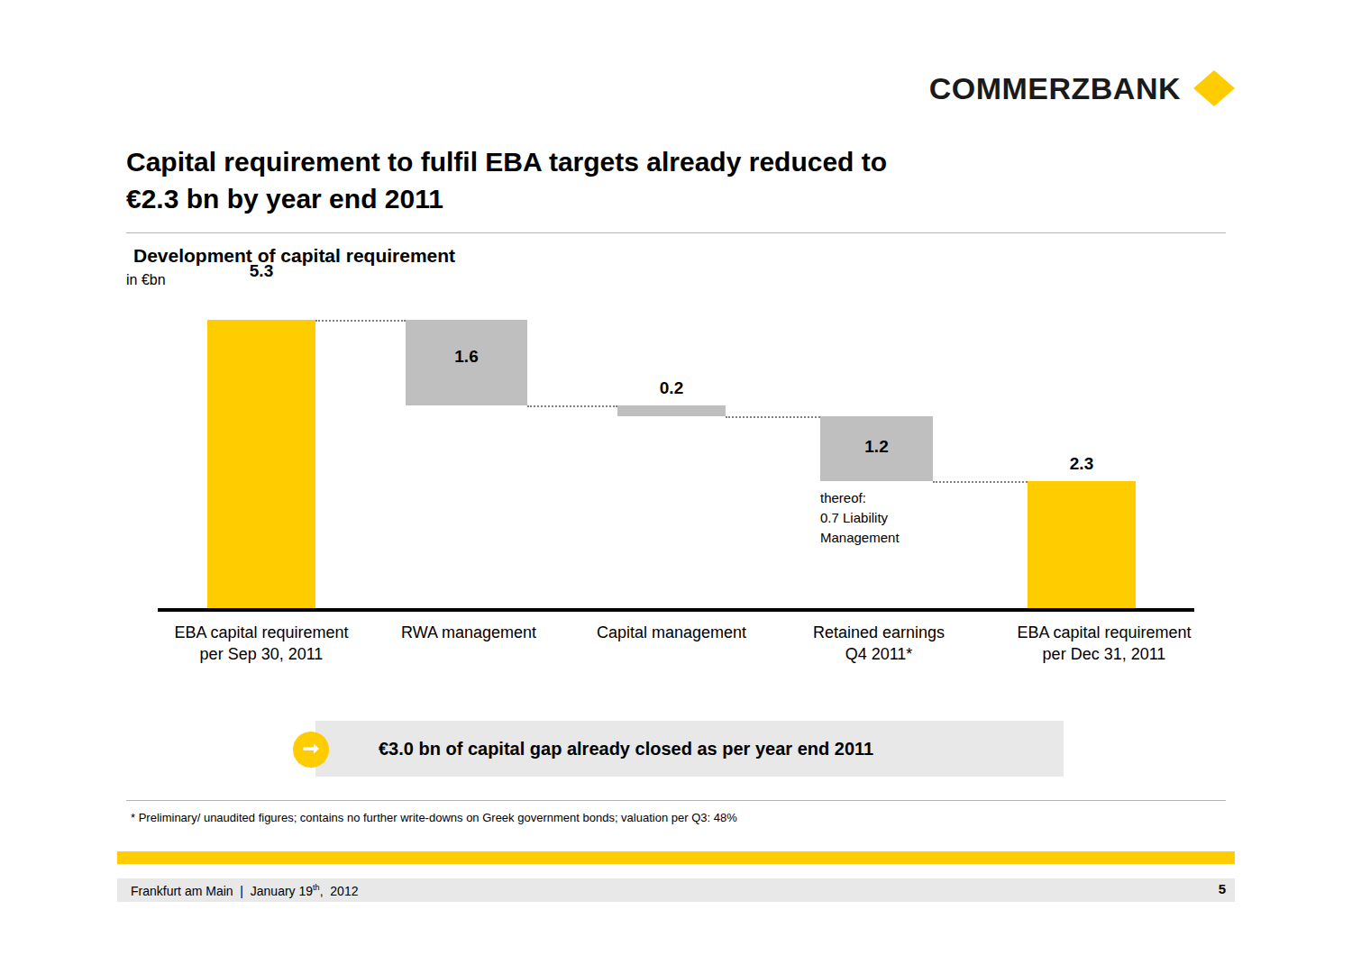COMMERZBANK
Capital requirement to fulfil EBA targets already reduced to
€2.3 bn by year end 2011
Development of capital requirement
in €bn
5.3
1.6
0.2
1.2
2.3
thereof:
0.7 Liability
Management
EBA capital requirement
per Sep 30, 2011
RWA management
Capital management
Retained earnings
Q4 2011*
EBA capital requirement
per Dec 31, 2011
€3.0 bn of capital gap already closed as per year end 2011
➞
* Preliminary/ unaudited figures; contains no further write-downs on Greek government bonds; valuation per Q3: 48%
Frankfurt am Main | January 19th, 2012
5